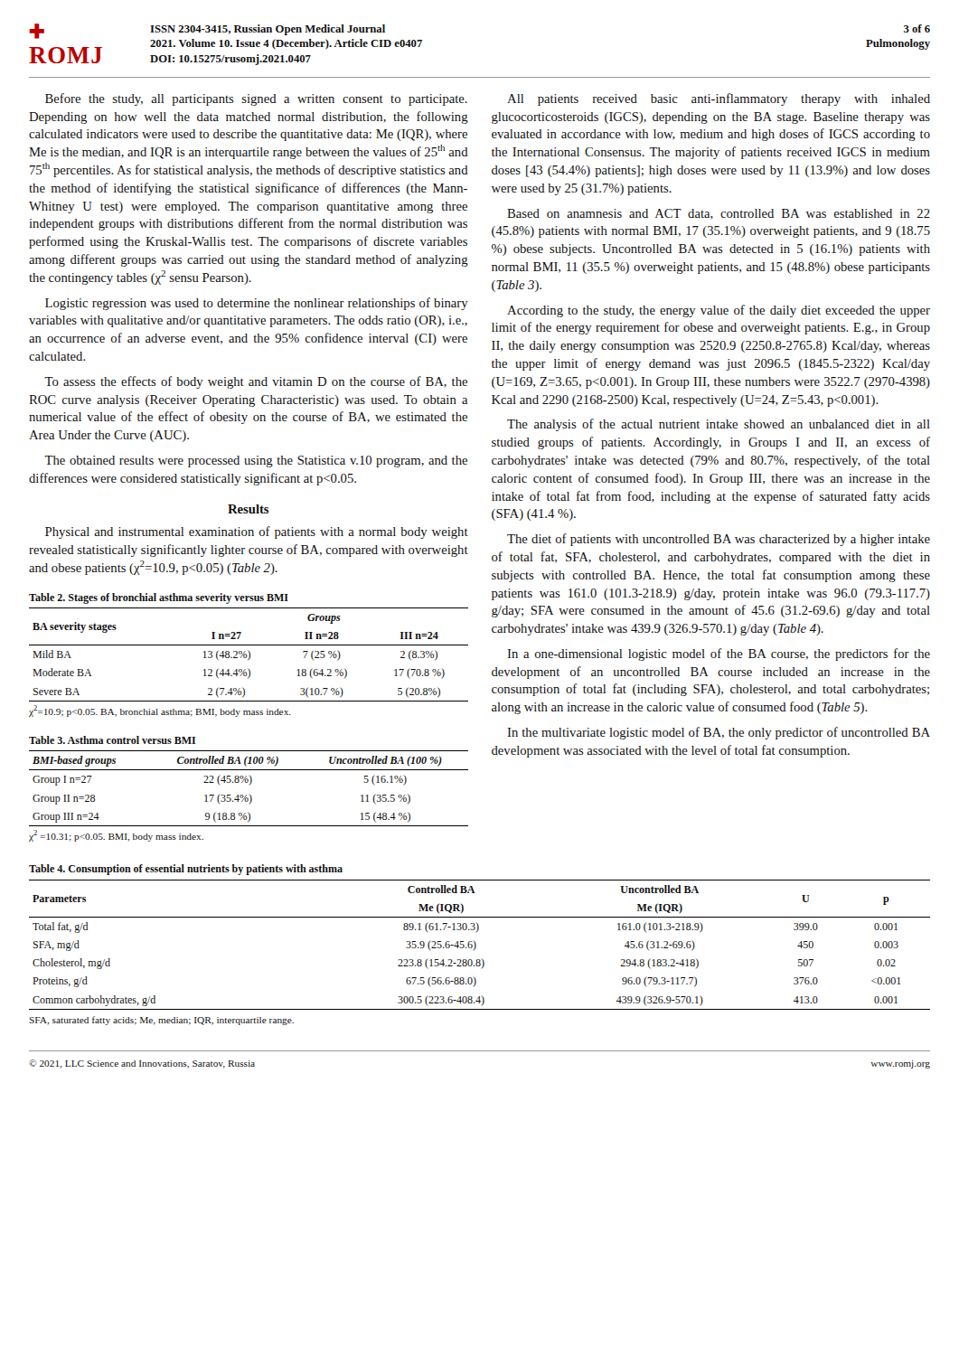✚ ROMJ
ISSN 2304-3415, Russian Open Medical Journal
2021. Volume 10. Issue 4 (December). Article CID e0407
DOI: 10.15275/rusomj.2021.0407
3 of 6
Pulmonology
Before the study, all participants signed a written consent to participate. Depending on how well the data matched normal distribution, the following calculated indicators were used to describe the quantitative data: Me (IQR), where Me is the median, and IQR is an interquartile range between the values of 25th and 75th percentiles. As for statistical analysis, the methods of descriptive statistics and the method of identifying the statistical significance of differences (the Mann-Whitney U test) were employed. The comparison quantitative among three independent groups with distributions different from the normal distribution was performed using the Kruskal-Wallis test. The comparisons of discrete variables among different groups was carried out using the standard method of analyzing the contingency tables (χ2 sensu Pearson).
Logistic regression was used to determine the nonlinear relationships of binary variables with qualitative and/or quantitative parameters. The odds ratio (OR), i.e., an occurrence of an adverse event, and the 95% confidence interval (CI) were calculated.
To assess the effects of body weight and vitamin D on the course of BA, the ROC curve analysis (Receiver Operating Characteristic) was used. To obtain a numerical value of the effect of obesity on the course of BA, we estimated the Area Under the Curve (AUC).
The obtained results were processed using the Statistica v.10 program, and the differences were considered statistically significant at p<0.05.
Results
Physical and instrumental examination of patients with a normal body weight revealed statistically significantly lighter course of BA, compared with overweight and obese patients (χ2=10.9, p<0.05) (Table 2).
Table 2. Stages of bronchial asthma severity versus BMI
| BA severity stages | Groups |
| --- | --- |
| I n=27 | II n=28 | III n=24 |
| Mild BA | 13 (48.2%) | 7 (25 %) | 2 (8.3%) |
| Moderate BA | 12 (44.4%) | 18 (64.2 %) | 17 (70.8 %) |
| Severe BA | 2 (7.4%) | 3(10.7 %) | 5 (20.8%) |
χ2=10.9; p<0.05. BA, bronchial asthma; BMI, body mass index.
Table 3. Asthma control versus BMI
| BMI-based groups | Controlled BA (100 %) | Uncontrolled BA (100 %) |
| --- | --- | --- |
| Group I n=27 | 22 (45.8%) | 5 (16.1%) |
| Group II n=28 | 17 (35.4%) | 11 (35.5 %) |
| Group III n=24 | 9 (18.8 %) | 15 (48.4 %) |
χ2 =10.31; p<0.05. BMI, body mass index.
All patients received basic anti-inflammatory therapy with inhaled glucocorticosteroids (IGCS), depending on the BA stage. Baseline therapy was evaluated in accordance with low, medium and high doses of IGCS according to the International Consensus. The majority of patients received IGCS in medium doses [43 (54.4%) patients]; high doses were used by 11 (13.9%) and low doses were used by 25 (31.7%) patients.
Based on anamnesis and ACT data, controlled BA was established in 22 (45.8%) patients with normal BMI, 17 (35.1%) overweight patients, and 9 (18.75 %) obese subjects. Uncontrolled BA was detected in 5 (16.1%) patients with normal BMI, 11 (35.5 %) overweight patients, and 15 (48.8%) obese participants (Table 3).
According to the study, the energy value of the daily diet exceeded the upper limit of the energy requirement for obese and overweight patients. E.g., in Group II, the daily energy consumption was 2520.9 (2250.8-2765.8) Kcal/day, whereas the upper limit of energy demand was just 2096.5 (1845.5-2322) Kcal/day (U=169, Z=3.65, p<0.001). In Group III, these numbers were 3522.7 (2970-4398) Kcal and 2290 (2168-2500) Kcal, respectively (U=24, Z=5.43, p<0.001).
The analysis of the actual nutrient intake showed an unbalanced diet in all studied groups of patients. Accordingly, in Groups I and II, an excess of carbohydrates' intake was detected (79% and 80.7%, respectively, of the total caloric content of consumed food). In Group III, there was an increase in the intake of total fat from food, including at the expense of saturated fatty acids (SFA) (41.4 %).
The diet of patients with uncontrolled BA was characterized by a higher intake of total fat, SFA, cholesterol, and carbohydrates, compared with the diet in subjects with controlled BA. Hence, the total fat consumption among these patients was 161.0 (101.3-218.9) g/day, protein intake was 96.0 (79.3-117.7) g/day; SFA were consumed in the amount of 45.6 (31.2-69.6) g/day and total carbohydrates' intake was 439.9 (326.9-570.1) g/day (Table 4).
In a one-dimensional logistic model of the BA course, the predictors for the development of an uncontrolled BA course included an increase in the consumption of total fat (including SFA), cholesterol, and total carbohydrates; along with an increase in the caloric value of consumed food (Table 5).
In the multivariate logistic model of BA, the only predictor of uncontrolled BA development was associated with the level of total fat consumption.
Table 4. Consumption of essential nutrients by patients with asthma
| Parameters | Controlled BA | Uncontrolled BA | U | p |
| --- | --- | --- | --- | --- |
| Me (IQR) | Me (IQR) |
| Total fat, g/d | 89.1 (61.7-130.3) | 161.0 (101.3-218.9) | 399.0 | 0.001 |
| SFA, mg/d | 35.9 (25.6-45.6) | 45.6 (31.2-69.6) | 450 | 0.003 |
| Cholesterol, mg/d | 223.8 (154.2-280.8) | 294.8 (183.2-418) | 507 | 0.02 |
| Proteins, g/d | 67.5 (56.6-88.0) | 96.0 (79.3-117.7) | 376.0 | <0.001 |
| Common carbohydrates, g/d | 300.5 (223.6-408.4) | 439.9 (326.9-570.1) | 413.0 | 0.001 |
SFA, saturated fatty acids; Me, median; IQR, interquartile range.
© 2021, LLC Science and Innovations, Saratov, Russia
www.romj.org